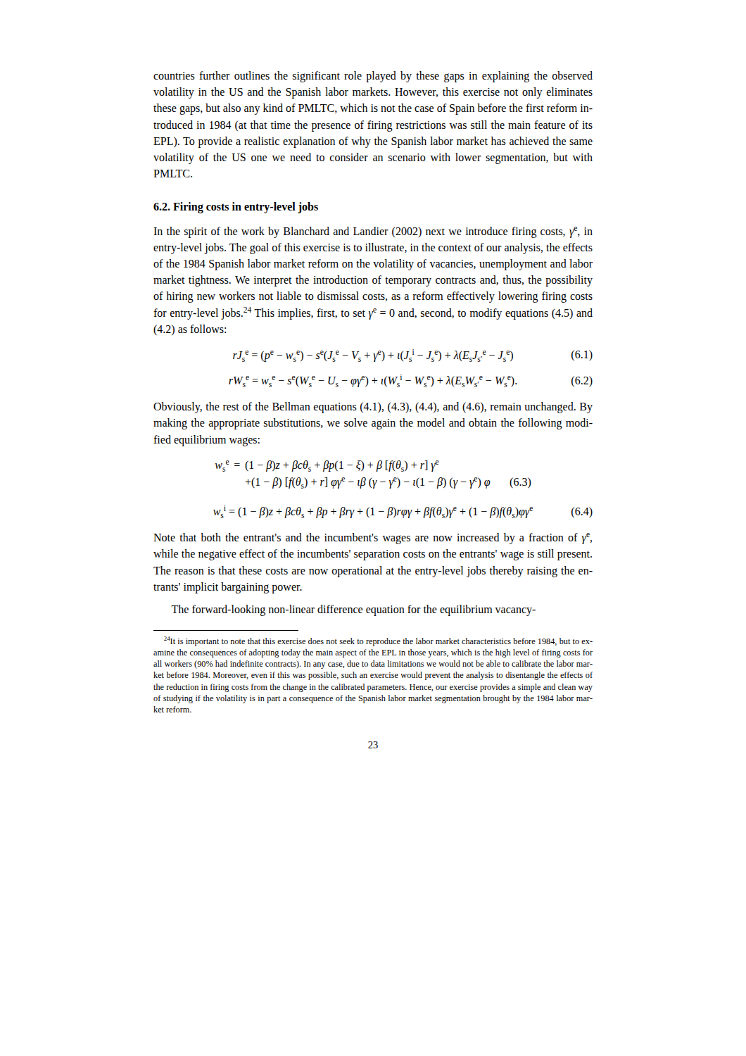countries further outlines the significant role played by these gaps in explaining the observed volatility in the US and the Spanish labor markets. However, this exercise not only eliminates these gaps, but also any kind of PMLTC, which is not the case of Spain before the first reform introduced in 1984 (at that time the presence of firing restrictions was still the main feature of its EPL). To provide a realistic explanation of why the Spanish labor market has achieved the same volatility of the US one we need to consider an scenario with lower segmentation, but with PMLTC.
6.2. Firing costs in entry-level jobs
In the spirit of the work by Blanchard and Landier (2002) next we introduce firing costs, γe, in entry-level jobs. The goal of this exercise is to illustrate, in the context of our analysis, the effects of the 1984 Spanish labor market reform on the volatility of vacancies, unemployment and labor market tightness. We interpret the introduction of temporary contracts and, thus, the possibility of hiring new workers not liable to dismissal costs, as a reform effectively lowering firing costs for entry-level jobs.24 This implies, first, to set γe = 0 and, second, to modify equations (4.5) and (4.2) as follows:
rJse = (pe − wse) − se(Jse − Vs + γe) + ι(Jsi − Jse) + λ(EsJs′e − Jse) (6.1)
rWse = wse − se(Wse − Us − φγe) + ι(Wsi − Wse) + λ(EsWs′e − Wse). (6.2)
Obviously, the rest of the Bellman equations (4.1), (4.3), (4.4), and (4.6), remain unchanged. By making the appropriate substitutions, we solve again the model and obtain the following modified equilibrium wages:
| w s e | = | (1 − β ) z + βcθ s + βp (1 − ξ ) + β [ f ( θ s ) + r ] γ e | |
| | | +(1 − β ) [ f ( θ s ) + r ] φγ e − ιβ ( γ − γ e ) − ι (1 − β ) ( γ − γ e ) φ | (6.3) |
wsi = (1 − β)z + βcθs + βp + βrγ + (1 − β)rφγ + βf(θs)γe + (1 − β)f(θs)φγe (6.4)
Note that both the entrant's and the incumbent's wages are now increased by a fraction of γe, while the negative effect of the incumbents' separation costs on the entrants' wage is still present. The reason is that these costs are now operational at the entry-level jobs thereby raising the entrants' implicit bargaining power.
The forward-looking non-linear difference equation for the equilibrium vacancy-
24It is important to note that this exercise does not seek to reproduce the labor market characteristics before 1984, but to examine the consequences of adopting today the main aspect of the EPL in those years, which is the high level of firing costs for all workers (90% had indefinite contracts). In any case, due to data limitations we would not be able to calibrate the labor market before 1984. Moreover, even if this was possible, such an exercise would prevent the analysis to disentangle the effects of the reduction in firing costs from the change in the calibrated parameters. Hence, our exercise provides a simple and clean way of studying if the volatility is in part a consequence of the Spanish labor market segmentation brought by the 1984 labor market reform.
23